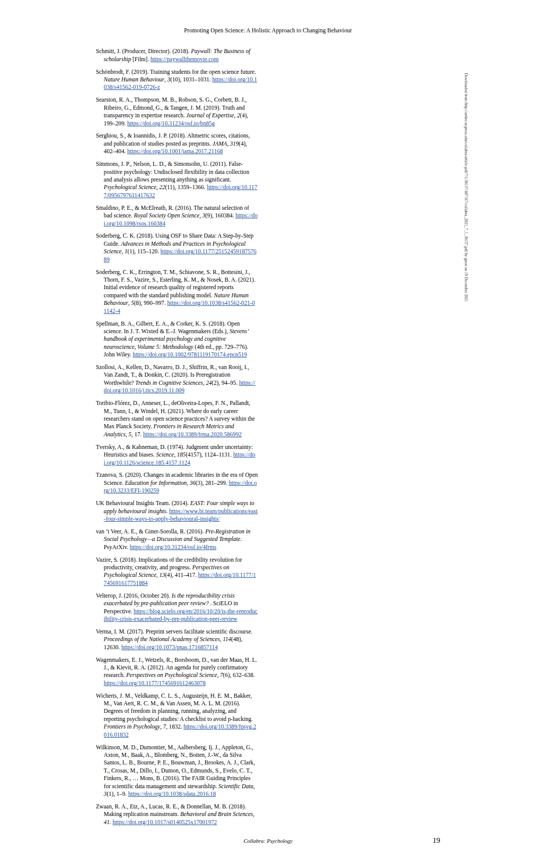Promoting Open Science: A Holistic Approach to Changing Behaviour
Schmitt, J. (Producer, Director). (2018). Paywall: The Business of scholarship [Film]. https://paywallthemovie.com
Schönbrodt, F. (2019). Training students for the open science future. Nature Human Behaviour, 3(10), 1031–1031. https://doi.org/10.1038/s41562-019-0726-z
Searston, R. A., Thompson, M. B., Robson, S. G., Corbett, B. J., Ribeiro, G., Edmond, G., & Tangen, J. M. (2019). Truth and transparency in expertise research. Journal of Expertise, 2(4), 199–209. https://doi.org/10.31234/osf.io/bn85g
Serghiou, S., & Ioannidis, J. P. (2018). Altmetric scores, citations, and publication of studies posted as preprints. JAMA, 319(4), 402–404. https://doi.org/10.1001/jama.2017.21168
Simmons, J. P., Nelson, L. D., & Simonsohn, U. (2011). False-positive psychology: Undisclosed flexibility in data collection and analysis allows presenting anything as significant. Psychological Science, 22(11), 1359–1366. https://doi.org/10.1177/0956797611417632
Smaldino, P. E., & McElreath, R. (2016). The natural selection of bad science. Royal Society Open Science, 3(9), 160384. https://doi.org/10.1098/rsos.160384
Soderberg, C. K. (2018). Using OSF to Share Data: A Step-by-Step Guide. Advances in Methods and Practices in Psychological Science, 1(1), 115–120. https://doi.org/10.1177/2515245918757689
Soderberg, C. K., Errington, T. M., Schiavone, S. R., Bottesini, J., Thorn, F. S., Vazire, S., Esterling, K. M., & Nosek, B. A. (2021). Initial evidence of research quality of registered reports compared with the standard publishing model. Nature Human Behaviour, 5(8), 990–997. https://doi.org/10.1038/s41562-021-01142-4
Spellman, B. A., Gilbert, E. A., & Corker, K. S. (2018). Open science. In J. T. Wixted & E.-J. Wagenmakers (Eds.), Stevens’ handbook of experimental psychology and cognitive neuroscience, Volume 5: Methodology (4th ed., pp. 729–776). John Wiley. https://doi.org/10.1002/9781119170174.epcn519
Szollosi, A., Kellen, D., Navarro, D. J., Shiffrin, R., van Rooij, I., Van Zandt, T., & Donkin, C. (2020). Is Preregistration Worthwhile? Trends in Cognitive Sciences, 24(2), 94–95. https://doi.org/10.1016/j.tics.2019.11.009
Toribio-Flórez, D., Anneser, L., deOliveira-Lopes, F. N., Pallandt, M., Tunn, I., & Windel, H. (2021). Where do early career researchers stand on open science practices? A survey within the Max Planck Society. Frontiers in Research Metrics and Analytics, 5, 17. https://doi.org/10.3389/frma.2020.586992
Tversky, A., & Kahneman, D. (1974). Judgment under uncertainty: Heuristics and biases. Science, 185(4157), 1124–1131. https://doi.org/10.1126/science.185.4157.1124
Tzanova, S. (2020). Changes in academic libraries in the era of Open Science. Education for Information, 36(3), 281–299. https://doi.org/10.3233/EFI-190259
UK Behavioural Insights Team. (2014). EAST: Four simple ways to apply behavioural insights. https://www.bi.team/publications/east-four-simple-ways-to-apply-behavioural-insights/
van ’t Veer, A. E., & Giner-Sorolla, R. (2016). Pre-Registration in Social Psychology—a Discussion and Suggested Template. PsyArXiv. https://doi.org/10.31234/osf.io/4frms
Vazire, S. (2018). Implications of the credibility revolution for productivity, creativity, and progress. Perspectives on Psychological Science, 13(4), 411–417. https://doi.org/10.1177/1745691617751884
Velterop, J. (2016, October 20). Is the reproducibility crisis exacerbated by pre-publication peer review? . SciELO in Perspective. https://blog.scielo.org/en/2016/10/20/is-the-reproducibility-crisis-exacerbated-by-pre-publication-peer-review
Verma, I. M. (2017). Preprint servers facilitate scientific discourse. Proceedings of the National Academy of Sciences, 114(48), 12630. https://doi.org/10.1073/pnas.1716857114
Wagenmakers, E. J., Wetzels, R., Borsboom, D., van der Maas, H. L. J., & Kievit, R. A. (2012). An agenda for purely confirmatory research. Perspectives on Psychological Science, 7(6), 632–638. https://doi.org/10.1177/1745691612463078
Wicherts, J. M., Veldkamp, C. L. S., Augusteijn, H. E. M., Bakker, M., Van Aert, R. C. M., & Van Assen, M. A. L. M. (2016). Degrees of freedom in planning, running, analyzing, and reporting psychological studies: A checklist to avoid p-hacking. Frontiers in Psychology, 7, 1832. https://doi.org/10.3389/fpsyg.2016.01832
Wilkinson, M. D., Dumontier, M., Aalbersberg, Ij. J., Appleton, G., Axton, M., Baak, A., Blomberg, N., Boiten, J.-W., da Silva Santos, L. B., Bourne, P. E., Bouwman, J., Brookes, A. J., Clark, T., Crosas, M., Dillo, I., Dumon, O., Edmunds, S., Evelo, C. T., Finkers, R., … Mons, B. (2016). The FAIR Guiding Principles for scientific data management and stewardship. Scientific Data, 3(1), 1–9. https://doi.org/10.1038/sdata.2016.18
Zwaan, R. A., Etz, A., Lucas, R. E., & Donnellan, M. B. (2018). Making replication mainstream. Behavioral and Brain Sciences, 41. https://doi.org/10.1017/s0140525x17001972
Downloaded from http://online.ucpress.edu/collabra/article-pdf/7/1/30137/487167/collabra_2021_7_1_30137.pdf by guest on 19 December 2021
Collabra: Psychology 19